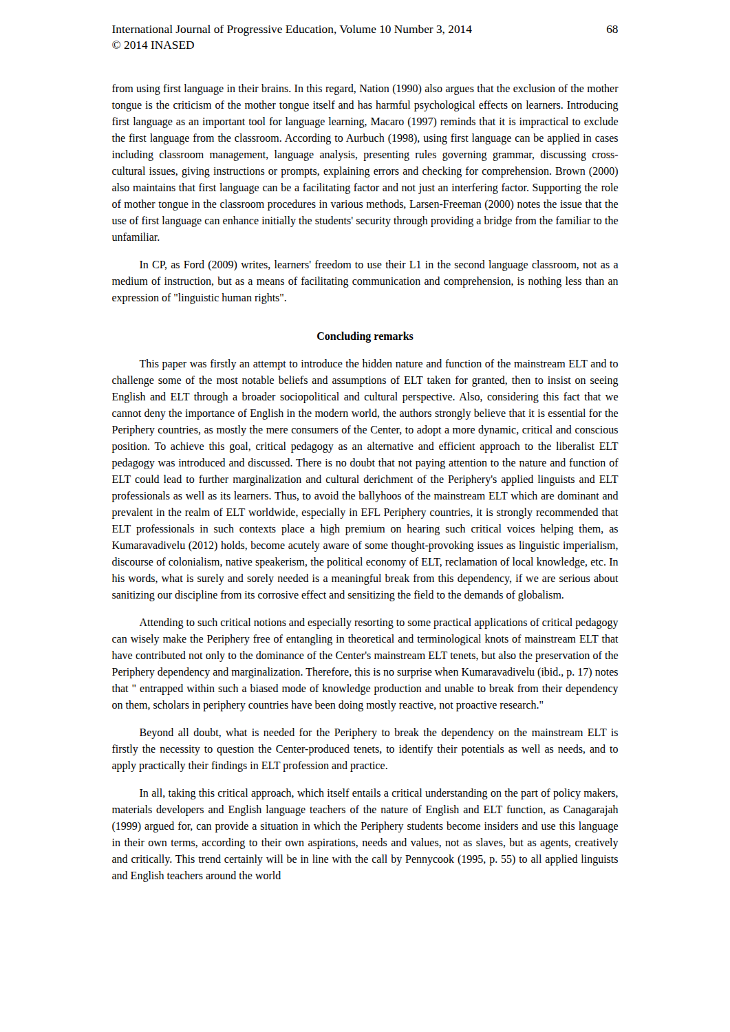68 International Journal of Progressive Education, Volume 10 Number 3, 2014
© 2014 INASED
from using first language in their brains. In this regard, Nation (1990) also argues that the exclusion of the mother tongue is the criticism of the mother tongue itself and has harmful psychological effects on learners. Introducing first language as an important tool for language learning, Macaro (1997) reminds that it is impractical to exclude the first language from the classroom. According to Aurbuch (1998), using first language can be applied in cases including classroom management, language analysis, presenting rules governing grammar, discussing cross-cultural issues, giving instructions or prompts, explaining errors and checking for comprehension. Brown (2000) also maintains that first language can be a facilitating factor and not just an interfering factor. Supporting the role of mother tongue in the classroom procedures in various methods, Larsen-Freeman (2000) notes the issue that the use of first language can enhance initially the students' security through providing a bridge from the familiar to the unfamiliar.
In CP, as Ford (2009) writes, learners' freedom to use their L1 in the second language classroom, not as a medium of instruction, but as a means of facilitating communication and comprehension, is nothing less than an expression of "linguistic human rights".
Concluding remarks
This paper was firstly an attempt to introduce the hidden nature and function of the mainstream ELT and to challenge some of the most notable beliefs and assumptions of ELT taken for granted, then to insist on seeing English and ELT through a broader sociopolitical and cultural perspective. Also, considering this fact that we cannot deny the importance of English in the modern world, the authors strongly believe that it is essential for the Periphery countries, as mostly the mere consumers of the Center, to adopt a more dynamic, critical and conscious position. To achieve this goal, critical pedagogy as an alternative and efficient approach to the liberalist ELT pedagogy was introduced and discussed. There is no doubt that not paying attention to the nature and function of ELT could lead to further marginalization and cultural derichment of the Periphery's applied linguists and ELT professionals as well as its learners. Thus, to avoid the ballyhoos of the mainstream ELT which are dominant and prevalent in the realm of ELT worldwide, especially in EFL Periphery countries, it is strongly recommended that ELT professionals in such contexts place a high premium on hearing such critical voices helping them, as Kumaravadivelu (2012) holds, become acutely aware of some thought-provoking issues as linguistic imperialism, discourse of colonialism, native speakerism, the political economy of ELT, reclamation of local knowledge, etc. In his words, what is surely and sorely needed is a meaningful break from this dependency, if we are serious about sanitizing our discipline from its corrosive effect and sensitizing the field to the demands of globalism.
Attending to such critical notions and especially resorting to some practical applications of critical pedagogy can wisely make the Periphery free of entangling in theoretical and terminological knots of mainstream ELT that have contributed not only to the dominance of the Center's mainstream ELT tenets, but also the preservation of the Periphery dependency and marginalization. Therefore, this is no surprise when Kumaravadivelu (ibid., p. 17) notes that " entrapped within such a biased mode of knowledge production and unable to break from their dependency on them, scholars in periphery countries have been doing mostly reactive, not proactive research."
Beyond all doubt, what is needed for the Periphery to break the dependency on the mainstream ELT is firstly the necessity to question the Center-produced tenets, to identify their potentials as well as needs, and to apply practically their findings in ELT profession and practice.
In all, taking this critical approach, which itself entails a critical understanding on the part of policy makers, materials developers and English language teachers of the nature of English and ELT function, as Canagarajah (1999) argued for, can provide a situation in which the Periphery students become insiders and use this language in their own terms, according to their own aspirations, needs and values, not as slaves, but as agents, creatively and critically. This trend certainly will be in line with the call by Pennycook (1995, p. 55) to all applied linguists and English teachers around the world